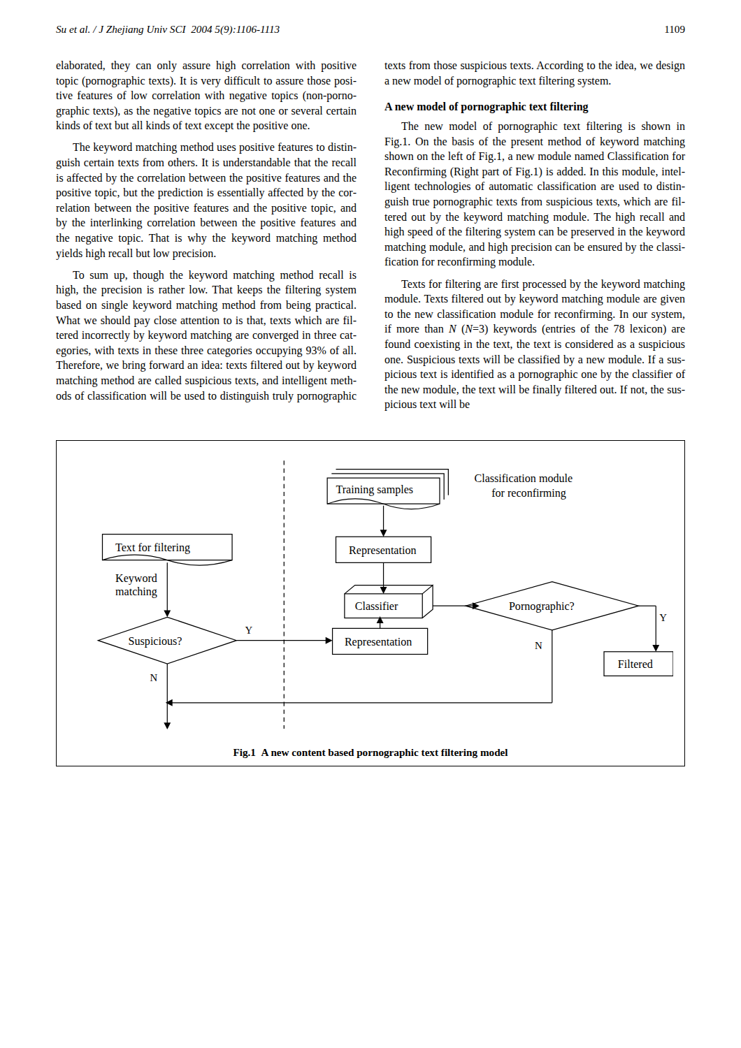Su et al. / J Zhejiang Univ SCI 2004 5(9):1106-1113 1109
elaborated, they can only assure high correlation with positive topic (pornographic texts). It is very difficult to assure those positive features of low correlation with negative topics (non-pornographic texts), as the negative topics are not one or several certain kinds of text but all kinds of text except the positive one.
The keyword matching method uses positive features to distinguish certain texts from others. It is understandable that the recall is affected by the correlation between the positive features and the positive topic, but the prediction is essentially affected by the correlation between the positive features and the positive topic, and by the interlinking correlation between the positive features and the negative topic. That is why the keyword matching method yields high recall but low precision.
To sum up, though the keyword matching method recall is high, the precision is rather low. That keeps the filtering system based on single keyword matching method from being practical. What we should pay close attention to is that, texts which are filtered incorrectly by keyword matching are converged in three categories, with texts in these three categories occupying 93% of all. Therefore, we bring forward an idea: texts filtered out by keyword matching method are called suspicious texts, and intelligent methods of classification will be used to distinguish truly pornographic texts from those suspicious texts. According to the idea, we design a new model of pornographic text filtering system.
A new model of pornographic text filtering
The new model of pornographic text filtering is shown in Fig.1. On the basis of the present method of keyword matching shown on the left of Fig.1, a new module named Classification for Reconfirming (Right part of Fig.1) is added. In this module, intelligent technologies of automatic classification are used to distinguish true pornographic texts from suspicious texts, which are filtered out by the keyword matching module. The high recall and high speed of the filtering system can be preserved in the keyword matching module, and high precision can be ensured by the classification for reconfirming module.
Texts for filtering are first processed by the keyword matching module. Texts filtered out by keyword matching module are given to the new classification module for reconfirming. In our system, if more than N (N=3) keywords (entries of the 78 lexicon) are found coexisting in the text, the text is considered as a suspicious one. Suspicious texts will be classified by a new module. If a suspicious text is identified as a pornographic one by the classifier of the new module, the text will be finally filtered out. If not, the suspicious text will be
Training samples Classification module for reconfirming Representation Text for filtering Keyword matching Classifier Pornographic? Y Filtered N Suspicious? Y Representation N
Fig.1 A new content based pornographic text filtering model